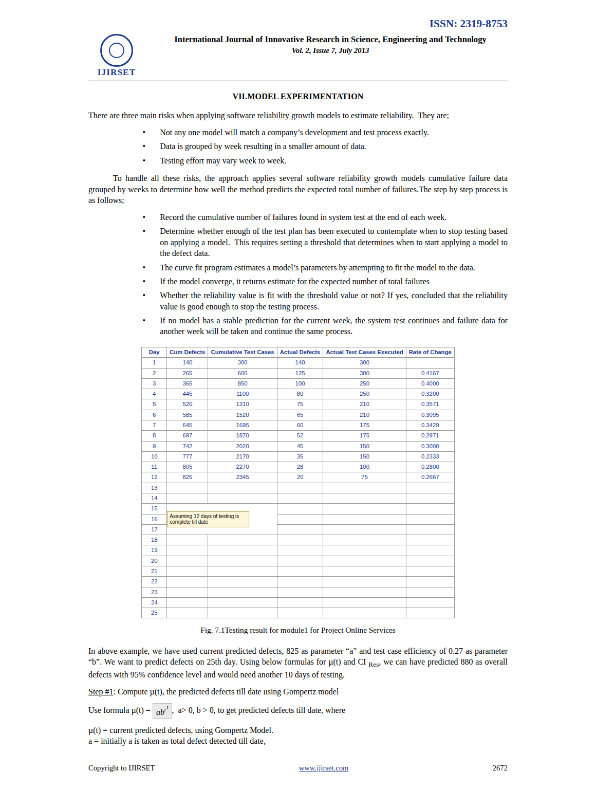ISSN: 2319-8753
IJIRSET
International Journal of Innovative Research in Science, Engineering and Technology
Vol. 2, Issue 7, July 2013
VII.MODEL EXPERIMENTATION
There are three main risks when applying software reliability growth models to estimate reliability. They are;
Not any one model will match a company’s development and test process exactly.
Data is grouped by week resulting in a smaller amount of data.
Testing effort may vary week to week.
To handle all these risks, the approach applies several software reliability growth models cumulative failure data grouped by weeks to determine how well the method predicts the expected total number of failures.The step by step process is as follows;
Record the cumulative number of failures found in system test at the end of each week.
Determine whether enough of the test plan has been executed to contemplate when to stop testing based on applying a model. This requires setting a threshold that determines when to start applying a model to the defect data.
The curve fit program estimates a model’s parameters by attempting to fit the model to the data.
If the model converge, it returns estimate for the expected number of total failures
Whether the reliability value is fit with the threshold value or not? If yes, concluded that the reliability value is good enough to stop the testing process.
If no model has a stable prediction for the current week, the system test continues and failure data for another week will be taken and continue the same process.
| Day | Cum Defects | Cumulative Test Cases | Actual Defects | Actual Test Cases Executed | Rate of Change |
| --- | --- | --- | --- | --- | --- |
| 1 | 140 | 300 | 140 | 300 | |
| 2 | 265 | 600 | 125 | 300 | 0.4167 |
| 3 | 365 | 850 | 100 | 250 | 0.4000 |
| 4 | 445 | 1100 | 80 | 250 | 0.3200 |
| 5 | 520 | 1310 | 75 | 210 | 0.3571 |
| 6 | 585 | 1520 | 65 | 210 | 0.3095 |
| 7 | 645 | 1695 | 60 | 175 | 0.3429 |
| 8 | 697 | 1870 | 52 | 175 | 0.2971 |
| 9 | 742 | 2020 | 45 | 150 | 0.3000 |
| 10 | 777 | 2170 | 35 | 150 | 0.2333 |
| 11 | 805 | 2270 | 28 | 100 | 0.2800 |
| 12 | 825 | 2345 | 20 | 75 | 0.2667 |
| 13 | | | | | |
| 14 | | | | | |
| 15 | Assuming 12 days of testing is complete till date | | | |
| 16 | | | |
| 17 | | | |
| 18 | | | | | |
| 19 | | | | | |
| 20 | | | | | |
| 21 | | | | | |
| 22 | | | | | |
| 23 | | | | | |
| 24 | | | | | |
| 25 | | | | | |
Fig. 7.1Testing result for module1 for Project Online Services
In above example, we have used current predicted defects, 825 as parameter “a” and test case efficiency of 0.27 as parameter “b”. We want to predict defects on 25th day. Using below formulas for µ(t) and CI Res, we can have predicted 880 as overall defects with 95% confidence level and would need another 10 days of testing.
Step #1: Compute µ(t), the predicted defects till date using Gompertz model
Use formula µ(t) = abct, a> 0, b > 0, to get predicted defects till date, where
µ(t) = current predicted defects, using Gompertz Model.
a = initially a is taken as total defect detected till date,
Copyright to IJIRSET www.ijirset.com 2672